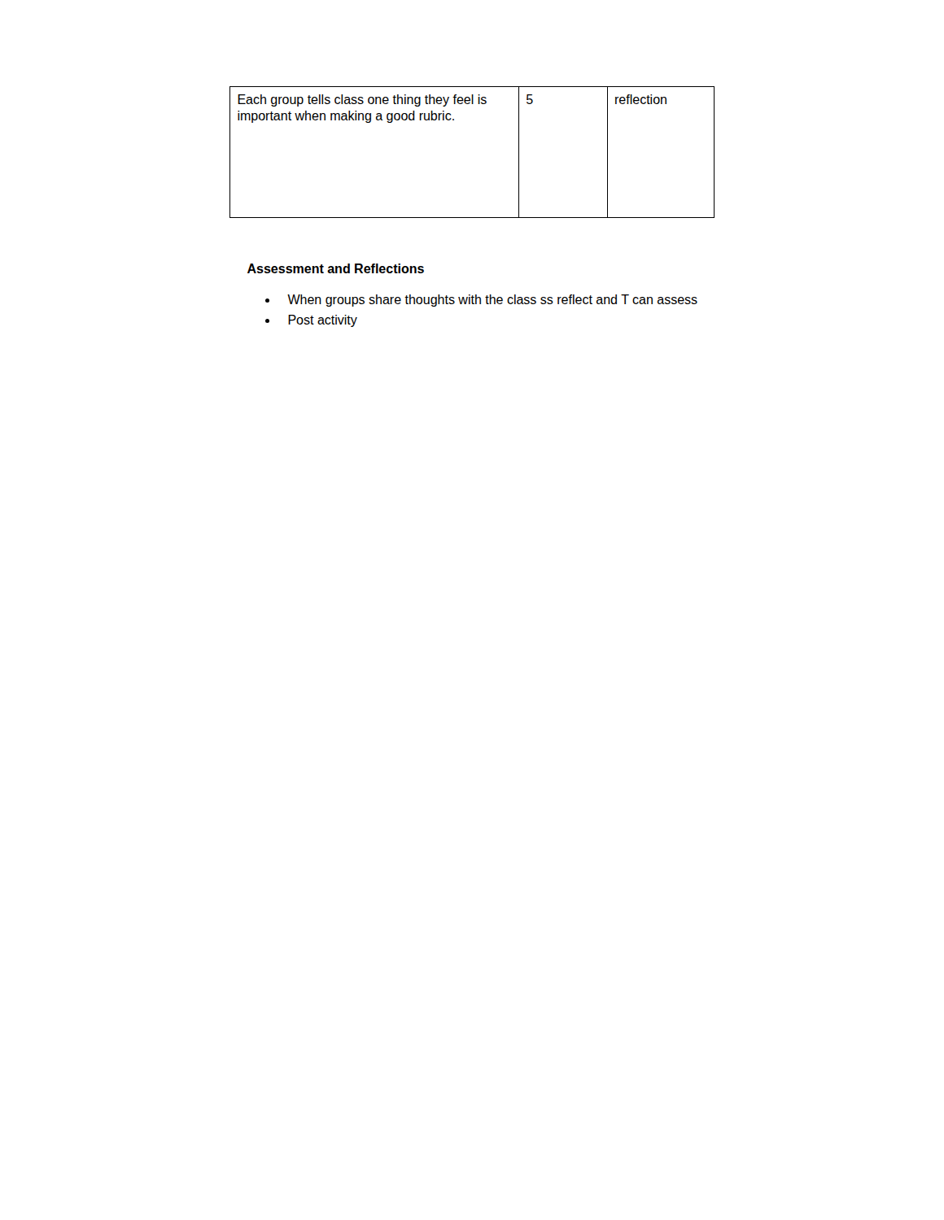| Each group tells class one thing they feel is important when making a good rubric. | 5 | reflection |
Assessment and Reflections
When groups share thoughts with the class ss reflect and T can assess
Post activity